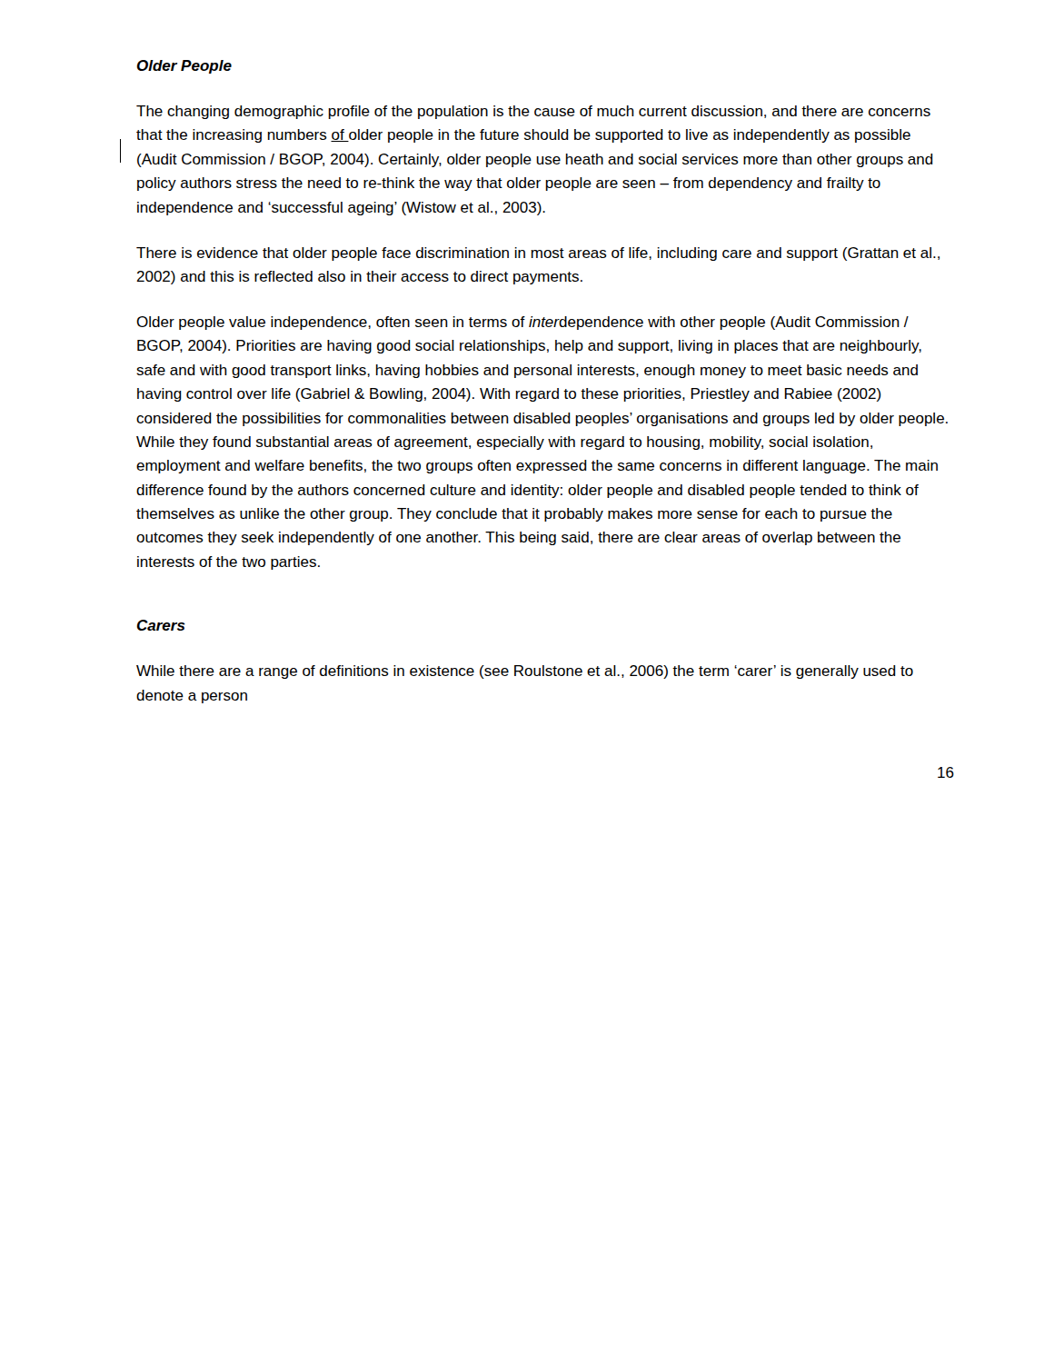Older People
The changing demographic profile of the population is the cause of much current discussion, and there are concerns that the increasing numbers of older people in the future should be supported to live as independently as possible (Audit Commission / BGOP, 2004). Certainly, older people use heath and social services more than other groups and policy authors stress the need to re-think the way that older people are seen – from dependency and frailty to independence and ‘successful ageing’ (Wistow et al., 2003).
There is evidence that older people face discrimination in most areas of life, including care and support (Grattan et al., 2002) and this is reflected also in their access to direct payments.
Older people value independence, often seen in terms of interdependence with other people (Audit Commission / BGOP, 2004). Priorities are having good social relationships, help and support, living in places that are neighbourly, safe and with good transport links, having hobbies and personal interests, enough money to meet basic needs and having control over life (Gabriel & Bowling, 2004). With regard to these priorities, Priestley and Rabiee (2002) considered the possibilities for commonalities between disabled peoples’ organisations and groups led by older people. While they found substantial areas of agreement, especially with regard to housing, mobility, social isolation, employment and welfare benefits, the two groups often expressed the same concerns in different language. The main difference found by the authors concerned culture and identity: older people and disabled people tended to think of themselves as unlike the other group. They conclude that it probably makes more sense for each to pursue the outcomes they seek independently of one another. This being said, there are clear areas of overlap between the interests of the two parties.
Carers
While there are a range of definitions in existence (see Roulstone et al., 2006) the term ‘carer’ is generally used to denote a person
16